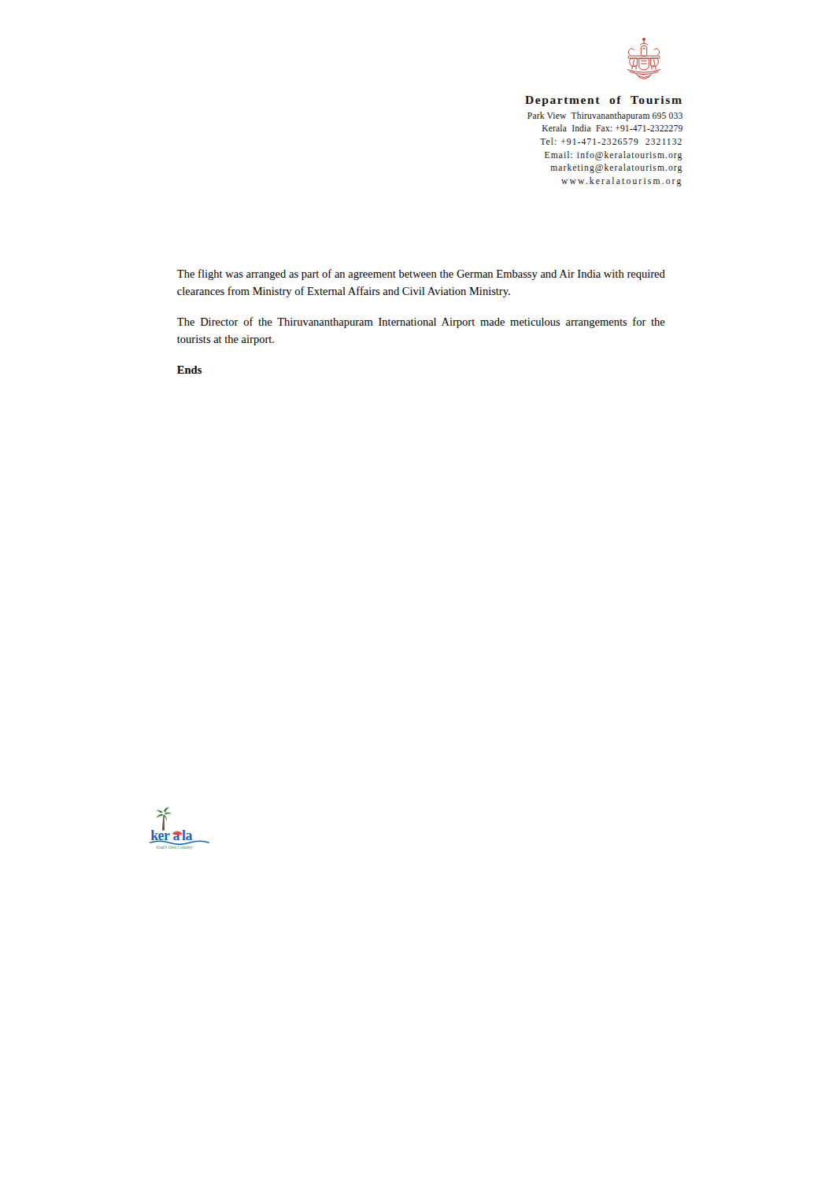Department of Tourism
Park View Thiruvananthapuram 695 033
Kerala India Fax: +91-471-2322279
Tel: +91-471-2326579 2321132
Email: info@keralatourism.org
marketing@keralatourism.org
www.keralatourism.org
The flight was arranged as part of an agreement between the German Embassy and Air India with required clearances from Ministry of External Affairs and Civil Aviation Ministry.
The Director of the Thiruvananthapuram International Airport made meticulous arrangements for the tourists at the airport.
Ends
ker a la God's Own Country